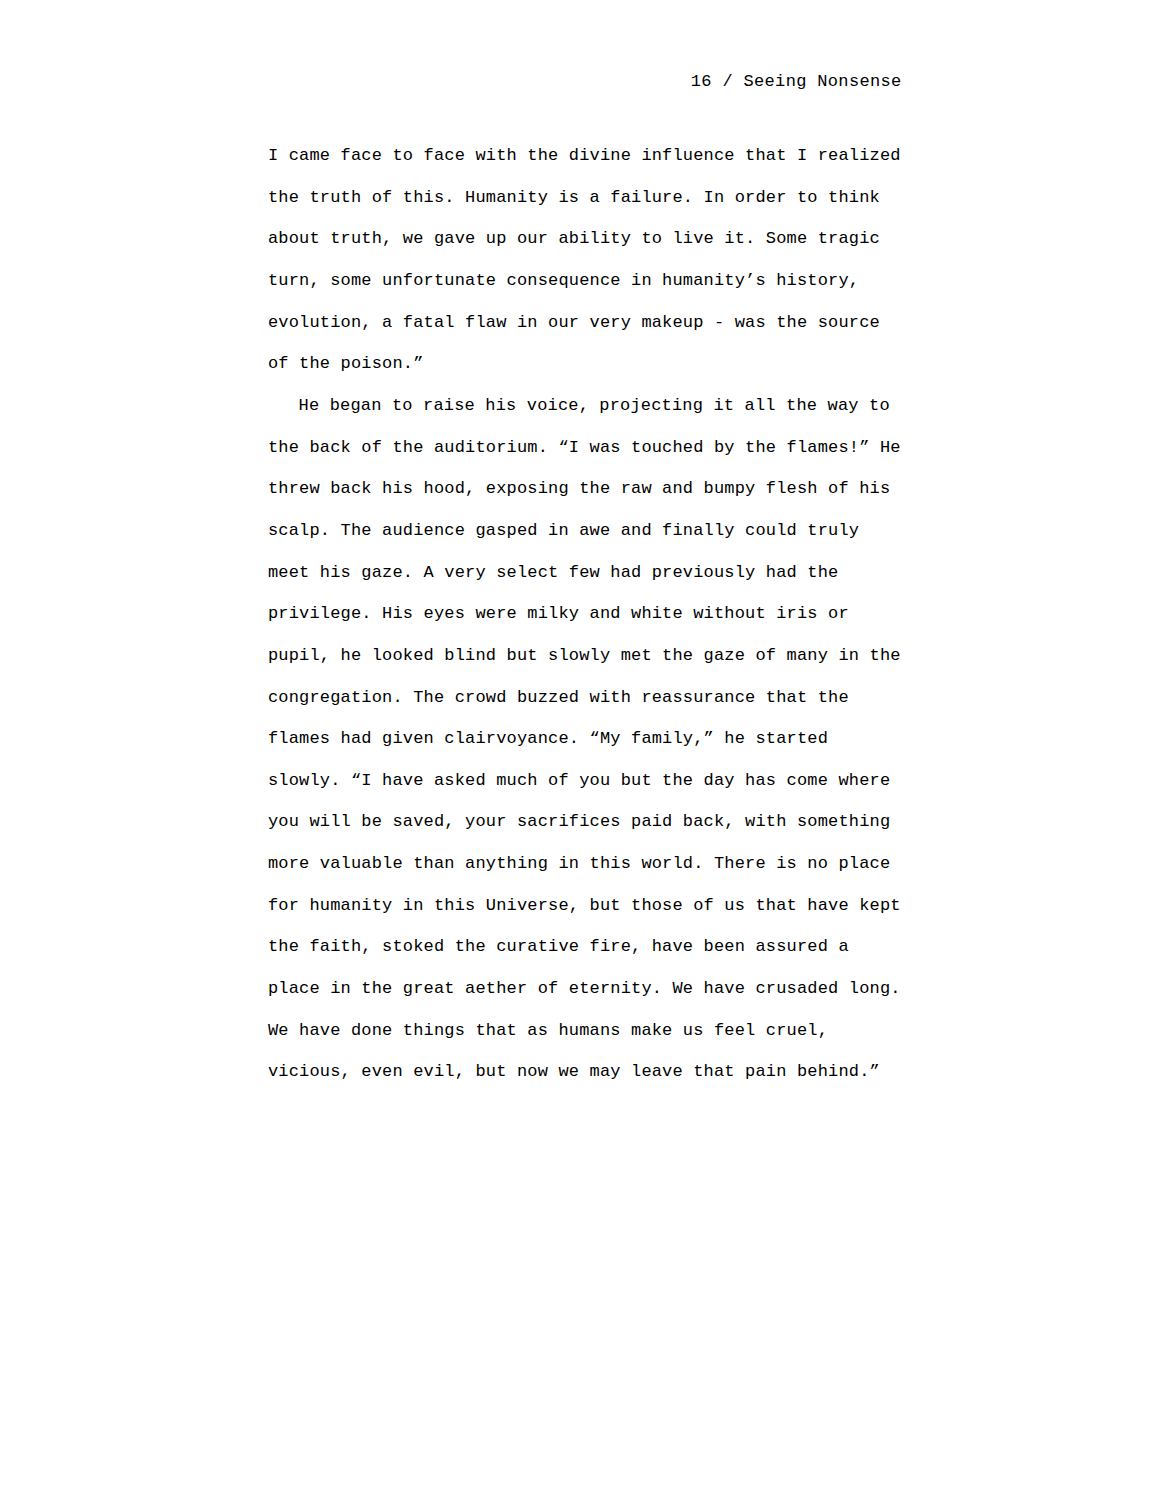16 / Seeing Nonsense
I came face to face with the divine influence that I realized the truth of this. Humanity is a failure. In order to think about truth, we gave up our ability to live it. Some tragic turn, some unfortunate consequence in humanity’s history, evolution, a fatal flaw in our very makeup - was the source of the poison.”
He began to raise his voice, projecting it all the way to the back of the auditorium. “I was touched by the flames!” He threw back his hood, exposing the raw and bumpy flesh of his scalp. The audience gasped in awe and finally could truly meet his gaze. A very select few had previously had the privilege. His eyes were milky and white without iris or pupil, he looked blind but slowly met the gaze of many in the congregation. The crowd buzzed with reassurance that the flames had given clairvoyance. “My family,” he started slowly. “I have asked much of you but the day has come where you will be saved, your sacrifices paid back, with something more valuable than anything in this world. There is no place for humanity in this Universe, but those of us that have kept the faith, stoked the curative fire, have been assured a place in the great aether of eternity. We have crusaded long. We have done things that as humans make us feel cruel, vicious, even evil, but now we may leave that pain behind.”